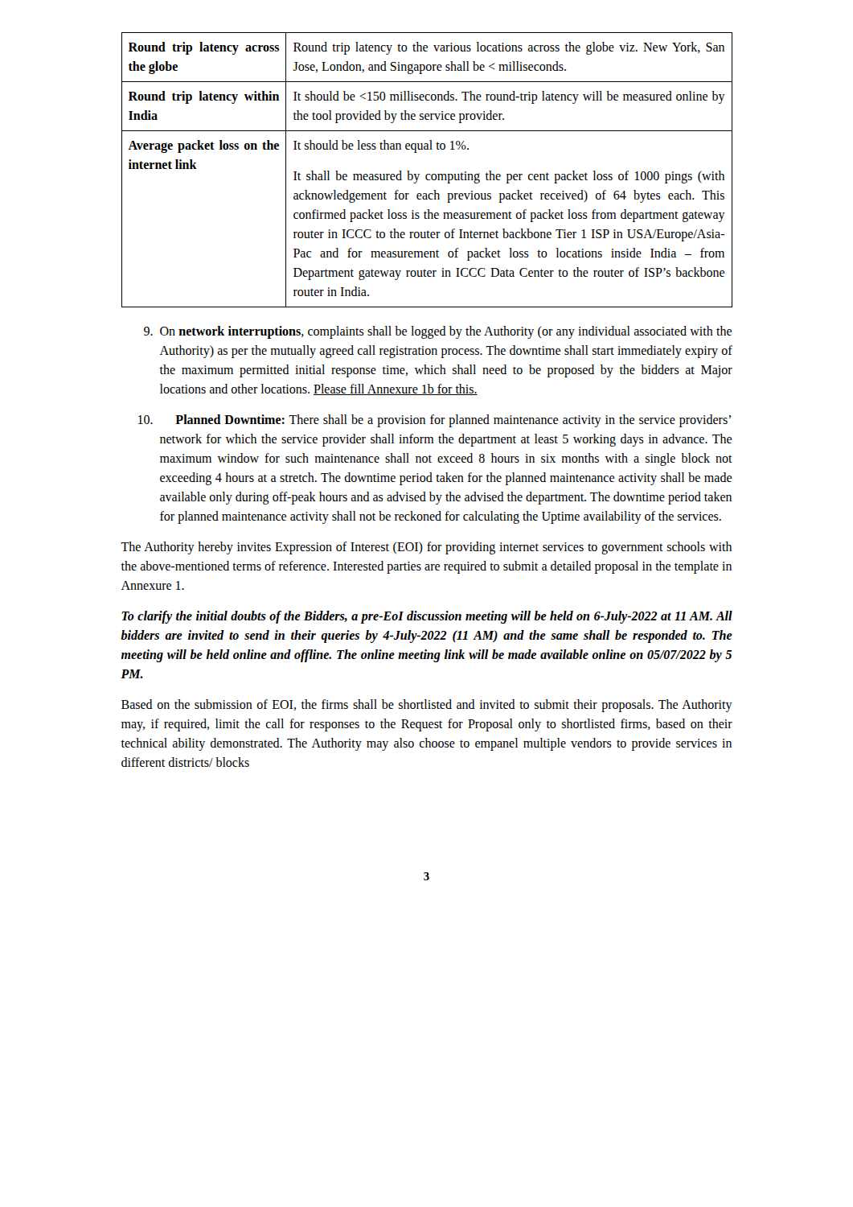| Round trip latency across the globe | Round trip latency to the various locations across the globe viz. New York, San Jose, London, and Singapore shall be < milliseconds. |
| Round trip latency within India | It should be <150 milliseconds. The round-trip latency will be measured online by the tool provided by the service provider. |
| Average packet loss on the internet link | It should be less than equal to 1%. It shall be measured by computing the per cent packet loss of 1000 pings (with acknowledgement for each previous packet received) of 64 bytes each. This confirmed packet loss is the measurement of packet loss from department gateway router in ICCC to the router of Internet backbone Tier 1 ISP in USA/Europe/Asia-Pac and for measurement of packet loss to locations inside India – from Department gateway router in ICCC Data Center to the router of ISP’s backbone router in India. |
9. On network interruptions, complaints shall be logged by the Authority (or any individual associated with the Authority) as per the mutually agreed call registration process. The downtime shall start immediately expiry of the maximum permitted initial response time, which shall need to be proposed by the bidders at Major locations and other locations. Please fill Annexure 1b for this.
10. Planned Downtime: There shall be a provision for planned maintenance activity in the service providers’ network for which the service provider shall inform the department at least 5 working days in advance. The maximum window for such maintenance shall not exceed 8 hours in six months with a single block not exceeding 4 hours at a stretch. The downtime period taken for the planned maintenance activity shall be made available only during off-peak hours and as advised by the advised the department. The downtime period taken for planned maintenance activity shall not be reckoned for calculating the Uptime availability of the services.
The Authority hereby invites Expression of Interest (EOI) for providing internet services to government schools with the above-mentioned terms of reference. Interested parties are required to submit a detailed proposal in the template in Annexure 1.
To clarify the initial doubts of the Bidders, a pre-EoI discussion meeting will be held on 6-July-2022 at 11 AM. All bidders are invited to send in their queries by 4-July-2022 (11 AM) and the same shall be responded to. The meeting will be held online and offline. The online meeting link will be made available online on 05/07/2022 by 5 PM.
Based on the submission of EOI, the firms shall be shortlisted and invited to submit their proposals. The Authority may, if required, limit the call for responses to the Request for Proposal only to shortlisted firms, based on their technical ability demonstrated. The Authority may also choose to empanel multiple vendors to provide services in different districts/ blocks
3